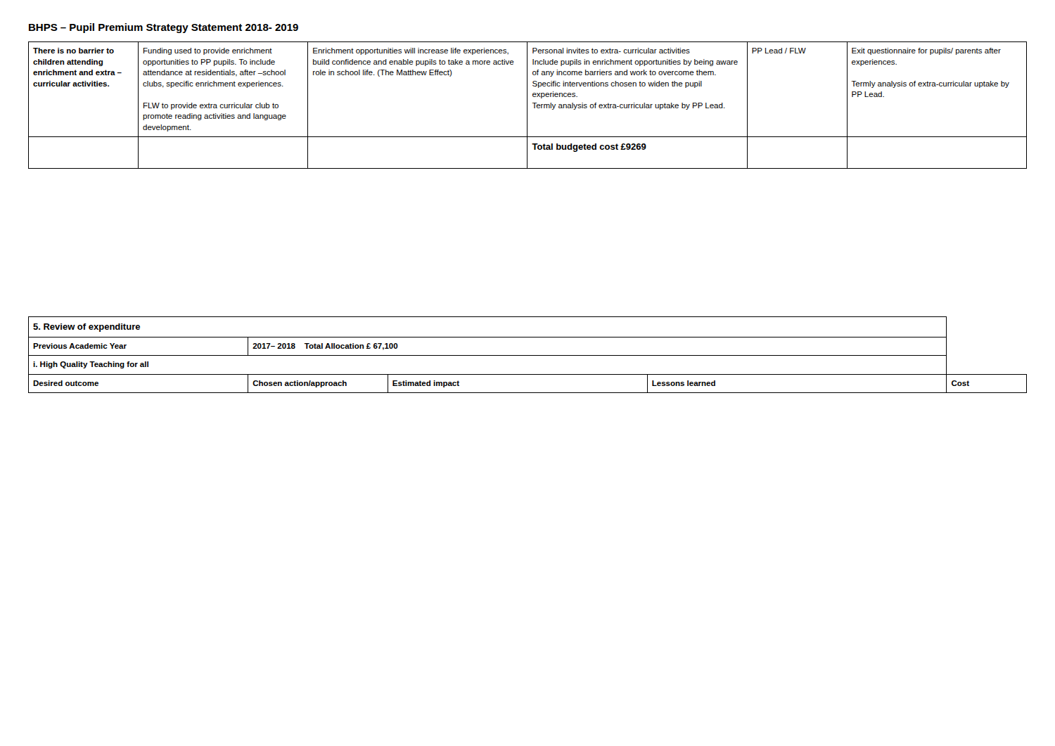BHPS – Pupil Premium Strategy Statement 2018- 2019
| There is no barrier to children attending enrichment and extra – curricular activities. | Funding used to provide enrichment opportunities to PP pupils. To include attendance at residentials, after –school clubs, specific enrichment experiences. FLW to provide extra curricular club to promote reading activities and language development. | Enrichment opportunities will increase life experiences, build confidence and enable pupils to take a more active role in school life. (The Matthew Effect) | Personal invites to extra- curricular activities Include pupils in enrichment opportunities by being aware of any income barriers and work to overcome them. Specific interventions chosen to widen the pupil experiences. Termly analysis of extra-curricular uptake by PP Lead. | PP Lead / FLW | Exit questionnaire for pupils/ parents after experiences. Termly analysis of extra-curricular uptake by PP Lead. |
| | | | Total budgeted cost £9269 | | |
| 5. Review of expenditure |
| Previous Academic Year | 2017– 2018 Total Allocation £ 67,100 |
| i. High Quality Teaching for all |
| Desired outcome | Chosen action/approach | Estimated impact | Lessons learned | Cost |